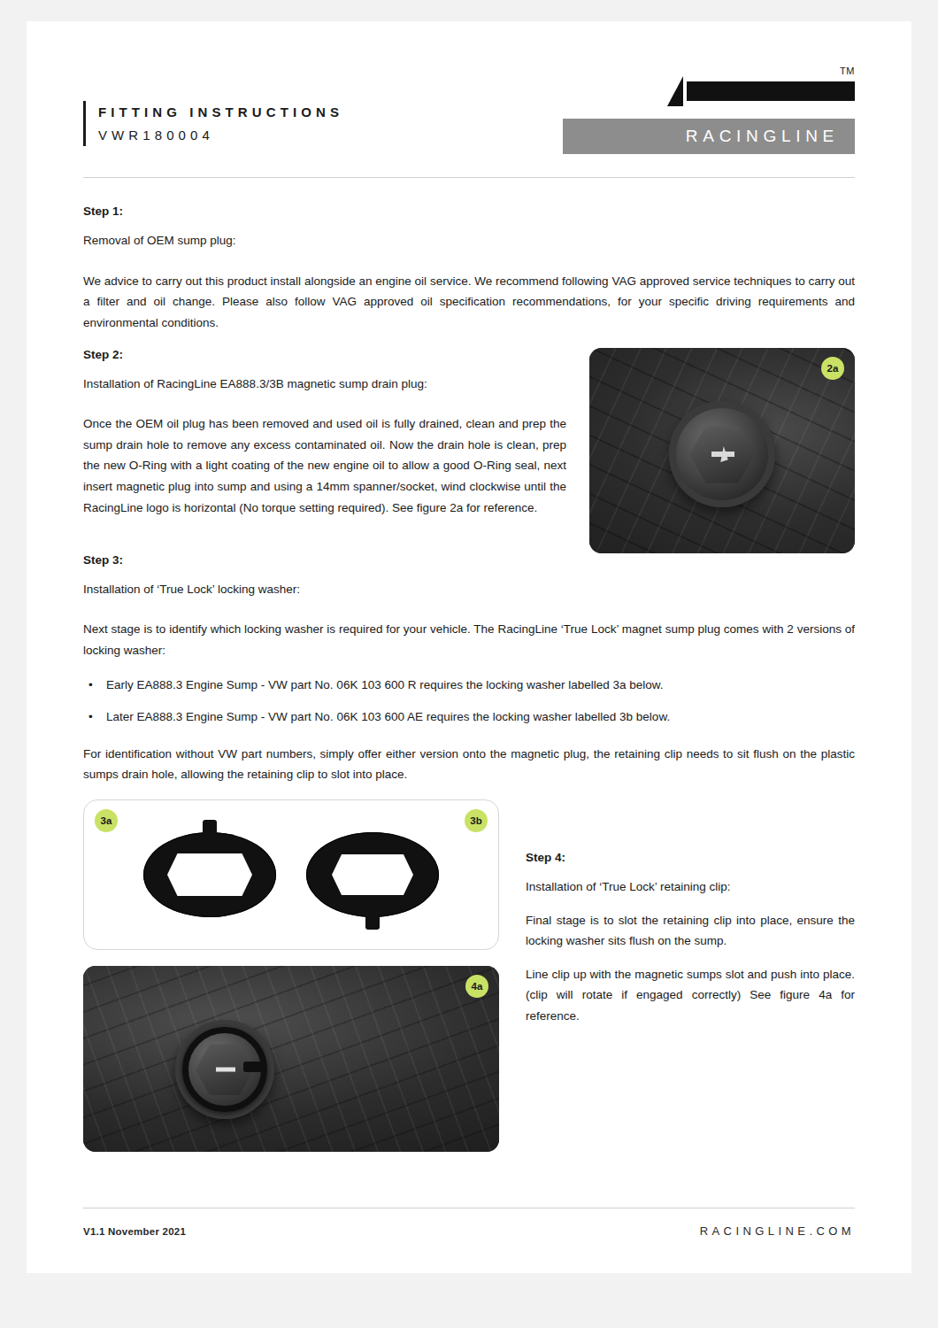Fitting Instructions
VWR180004
TM
RACINGLINE
Step 1:
Removal of OEM sump plug:
We advice to carry out this product install alongside an engine oil service. We recommend following VAG approved service techniques to carry out a filter and oil change. Please also follow VAG approved oil specification recommendations, for your specific driving requirements and environmental conditions.
Step 2:
Installation of RacingLine EA888.3/3B magnetic sump drain plug:
Once the OEM oil plug has been removed and used oil is fully drained, clean and prep the sump drain hole to remove any excess contaminated oil. Now the drain hole is clean, prep the new O-Ring with a light coating of the new engine oil to allow a good O-Ring seal, next insert magnetic plug into sump and using a 14mm spanner/socket, wind clockwise until the RacingLine logo is horizontal (No torque setting required). See figure 2a for reference.
2a
Step 3:
Installation of ‘True Lock’ locking washer:
Next stage is to identify which locking washer is required for your vehicle. The RacingLine ‘True Lock’ magnet sump plug comes with 2 versions of locking washer:
Early EA888.3 Engine Sump - VW part No. 06K 103 600 R requires the locking washer labelled 3a below.
Later EA888.3 Engine Sump - VW part No. 06K 103 600 AE requires the locking washer labelled 3b below.
For identification without VW part numbers, simply offer either version onto the magnetic plug, the retaining clip needs to sit flush on the plastic sumps drain hole, allowing the retaining clip to slot into place.
3a 3b
4a
Step 4:
Installation of ‘True Lock’ retaining clip:
Final stage is to slot the retaining clip into place, ensure the locking washer sits flush on the sump.
Line clip up with the magnetic sumps slot and push into place. (clip will rotate if engaged correctly) See figure 4a for reference.
V1.1 November 2021
RACINGLINE.COM